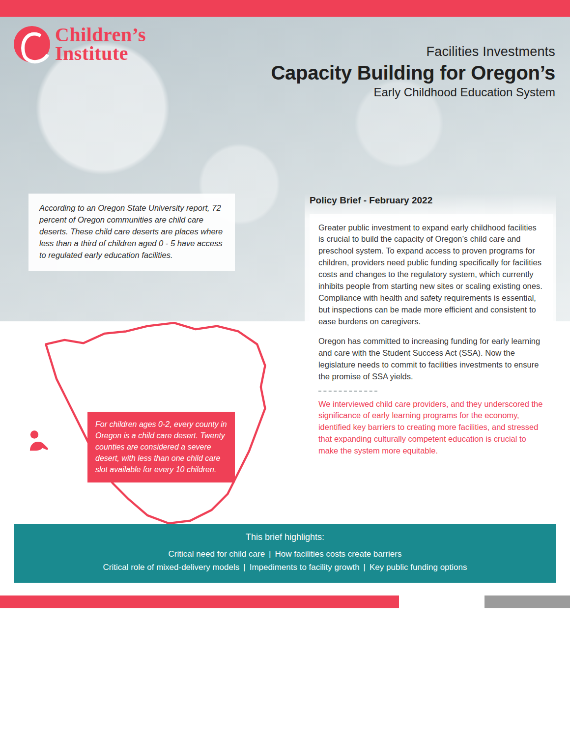Children’s Institute
Facilities Investments
Capacity Building for Oregon’s
Early Childhood Education System
According to an Oregon State University report, 72 percent of Oregon communities are child care deserts. These child care deserts are places where less than a third of children aged 0 - 5 have access to regulated early education facilities.
For children ages 0-2, every county in Oregon is a child care desert. Twenty counties are considered a severe desert, with less than one child care slot available for every 10 children.
Policy Brief - February 2022
Greater public investment to expand early childhood facilities is crucial to build the capacity of Oregon’s child care and preschool system. To expand access to proven programs for children, providers need public funding specifically for facilities costs and changes to the regulatory system, which currently inhibits people from starting new sites or scaling existing ones. Compliance with health and safety requirements is essential, but inspections can be made more efficient and consistent to ease burdens on caregivers.
Oregon has committed to increasing funding for early learning and care with the Student Success Act (SSA). Now the legislature needs to commit to facilities investments to ensure the promise of SSA yields.
We interviewed child care providers, and they underscored the significance of early learning programs for the economy, identified key barriers to creating more facilities, and stressed that expanding culturally competent education is crucial to make the system more equitable.
This brief highlights:
Critical need for child care|How facilities costs create barriers
Critical role of mixed-delivery models|Impediments to facility growth|Key public funding options